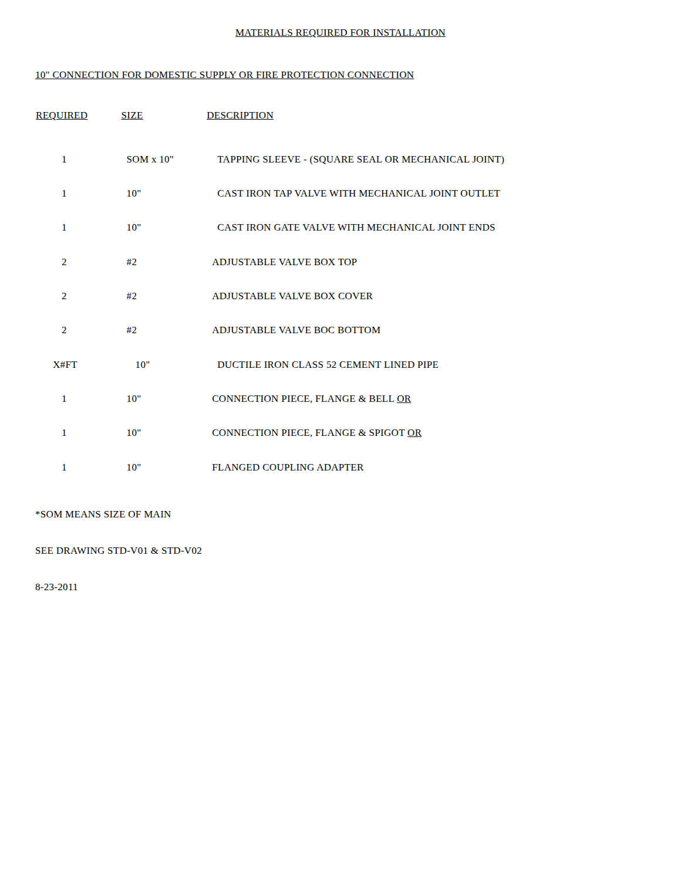MATERIALS REQUIRED FOR INSTALLATION
10" CONNECTION FOR DOMESTIC SUPPLY OR FIRE PROTECTION CONNECTION
| REQUIRED | SIZE | DESCRIPTION |
| --- | --- | --- |
| 1 | SOM x 10" | TAPPING SLEEVE - (SQUARE SEAL OR MECHANICAL JOINT) |
| 1 | 10" | CAST IRON TAP VALVE WITH MECHANICAL JOINT OUTLET |
| 1 | 10" | CAST IRON GATE VALVE WITH MECHANICAL JOINT ENDS |
| 2 | #2 | ADJUSTABLE VALVE BOX TOP |
| 2 | #2 | ADJUSTABLE VALVE BOX COVER |
| 2 | #2 | ADJUSTABLE VALVE BOC BOTTOM |
| X#FT | 10" | DUCTILE IRON CLASS 52 CEMENT LINED PIPE |
| 1 | 10" | CONNECTION PIECE, FLANGE & BELL OR |
| 1 | 10" | CONNECTION PIECE, FLANGE & SPIGOT OR |
| 1 | 10" | FLANGED COUPLING ADAPTER |
*SOM MEANS SIZE OF MAIN
SEE DRAWING STD-V01 & STD-V02
8-23-2011